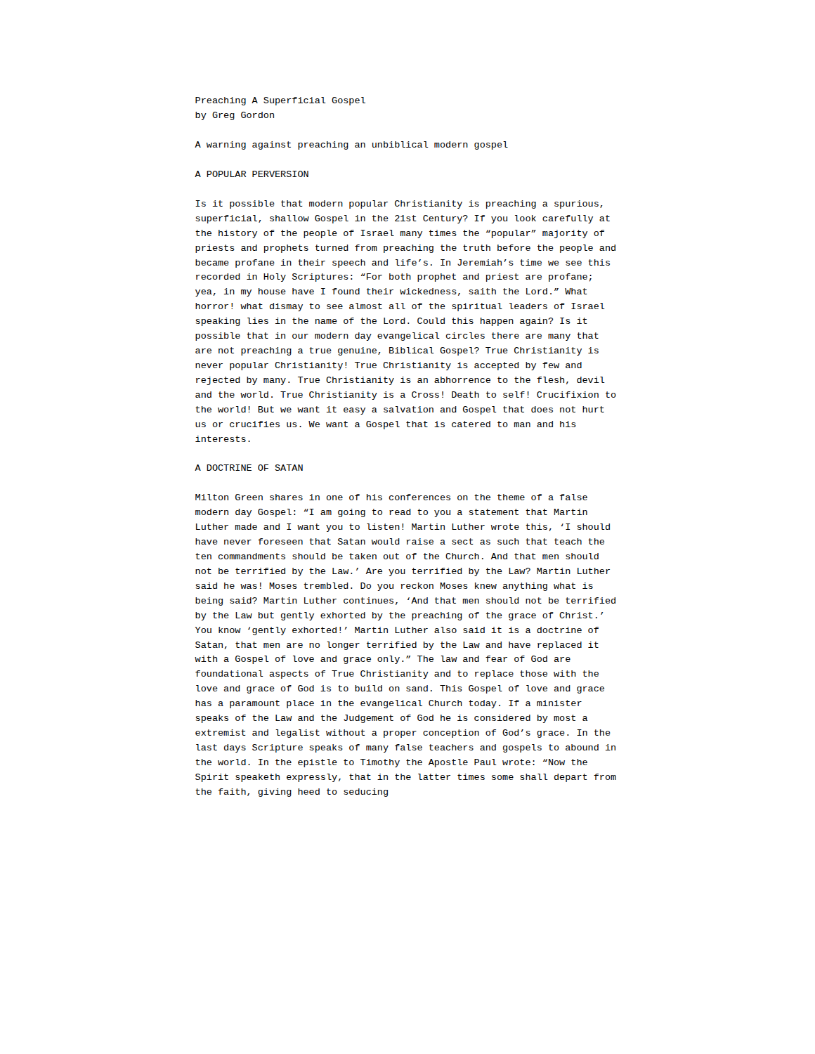Preaching A Superficial Gospel
by Greg Gordon
A warning against preaching an unbiblical modern gospel
A POPULAR PERVERSION
Is it possible that modern popular Christianity is preaching a spurious, superficial, shallow Gospel in the 21st Century? If you look carefully at the history of the people of Israel many times the “popular” majority of priests and prophets turned from preaching the truth before the people and became profane in their speech and life’s. In Jeremiah’s time we see this recorded in Holy Scriptures: “For both prophet and priest are profane; yea, in my house have I found their wickedness, saith the Lord.” What horror! what dismay to see almost all of the spiritual leaders of Israel speaking lies in the name of the Lord. Could this happen again? Is it possible that in our modern day evangelical circles there are many that are not preaching a true genuine, Biblical Gospel? True Christianity is never popular Christianity! True Christianity is accepted by few and rejected by many. True Christianity is an abhorrence to the flesh, devil and the world. True Christianity is a Cross! Death to self! Crucifixion to the world! But we want it easy a salvation and Gospel that does not hurt us or crucifies us. We want a Gospel that is catered to man and his interests.
A DOCTRINE OF SATAN
Milton Green shares in one of his conferences on the theme of a false modern day Gospel: “I am going to read to you a statement that Martin Luther made and I want you to listen! Martin Luther wrote this, ‘I should have never foreseen that Satan would raise a sect as such that teach the ten commandments should be taken out of the Church. And that men should not be terrified by the Law.’ Are you terrified by the Law? Martin Luther said he was! Moses trembled. Do you reckon Moses knew anything what is being said? Martin Luther continues, ‘And that men should not be terrified by the Law but gently exhorted by the preaching of the grace of Christ.’ You know ‘gently exhorted!’ Martin Luther also said it is a doctrine of Satan, that men are no longer terrified by the Law and have replaced it with a Gospel of love and grace only.” The law and fear of God are foundational aspects of True Christianity and to replace those with the love and grace of God is to build on sand. This Gospel of love and grace has a paramount place in the evangelical Church today. If a minister speaks of the Law and the Judgement of God he is considered by most a extremist and legalist without a proper conception of God’s grace. In the last days Scripture speaks of many false teachers and gospels to abound in the world. In the epistle to Timothy the Apostle Paul wrote: “Now the Spirit speaketh expressly, that in the latter times some shall depart from the faith, giving heed to seducing